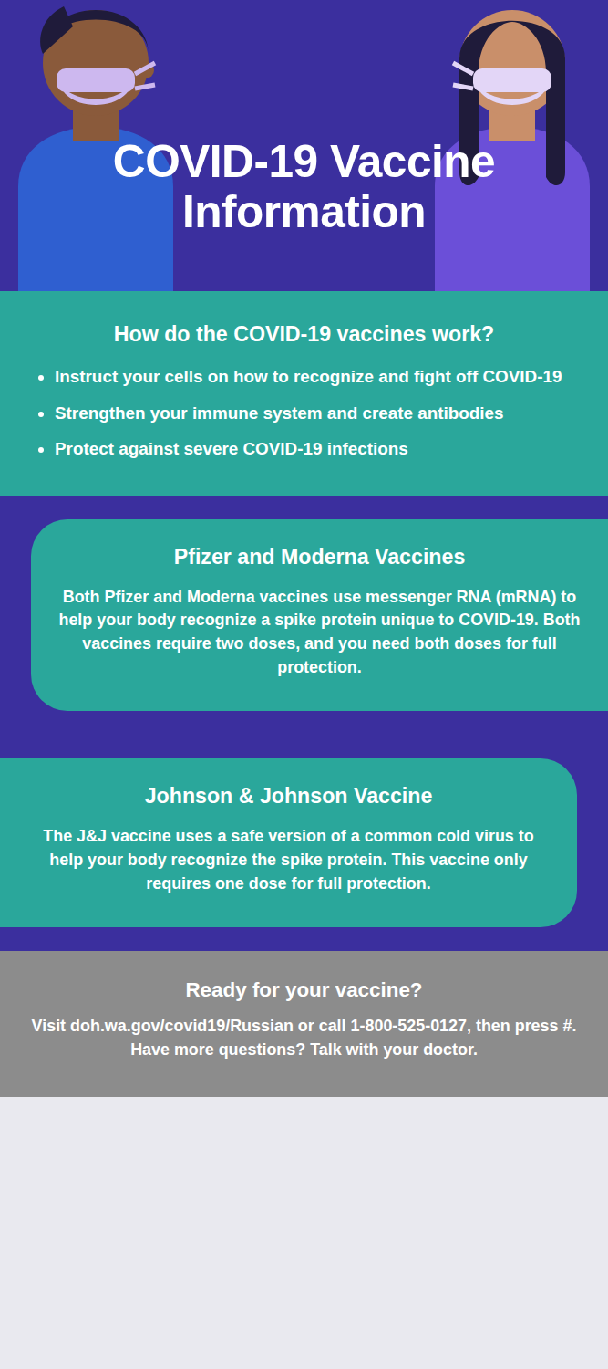COVID-19 Vaccine
Information
How do the COVID-19 vaccines work?
Instruct your cells on how to recognize and fight off COVID-19
Strengthen your immune system and create antibodies
Protect against severe COVID-19 infections
Pfizer and Moderna Vaccines
Both Pfizer and Moderna vaccines use messenger RNA (mRNA) to help your body recognize a spike protein unique to COVID-19. Both vaccines require two doses, and you need both doses for full protection.
Johnson & Johnson Vaccine
The J&J vaccine uses a safe version of a common cold virus to help your body recognize the spike protein. This vaccine only requires one dose for full protection.
Ready for your vaccine?
Visit doh.wa.gov/covid19/Russian or call 1-800-525-0127, then press #. Have more questions? Talk with your doctor.